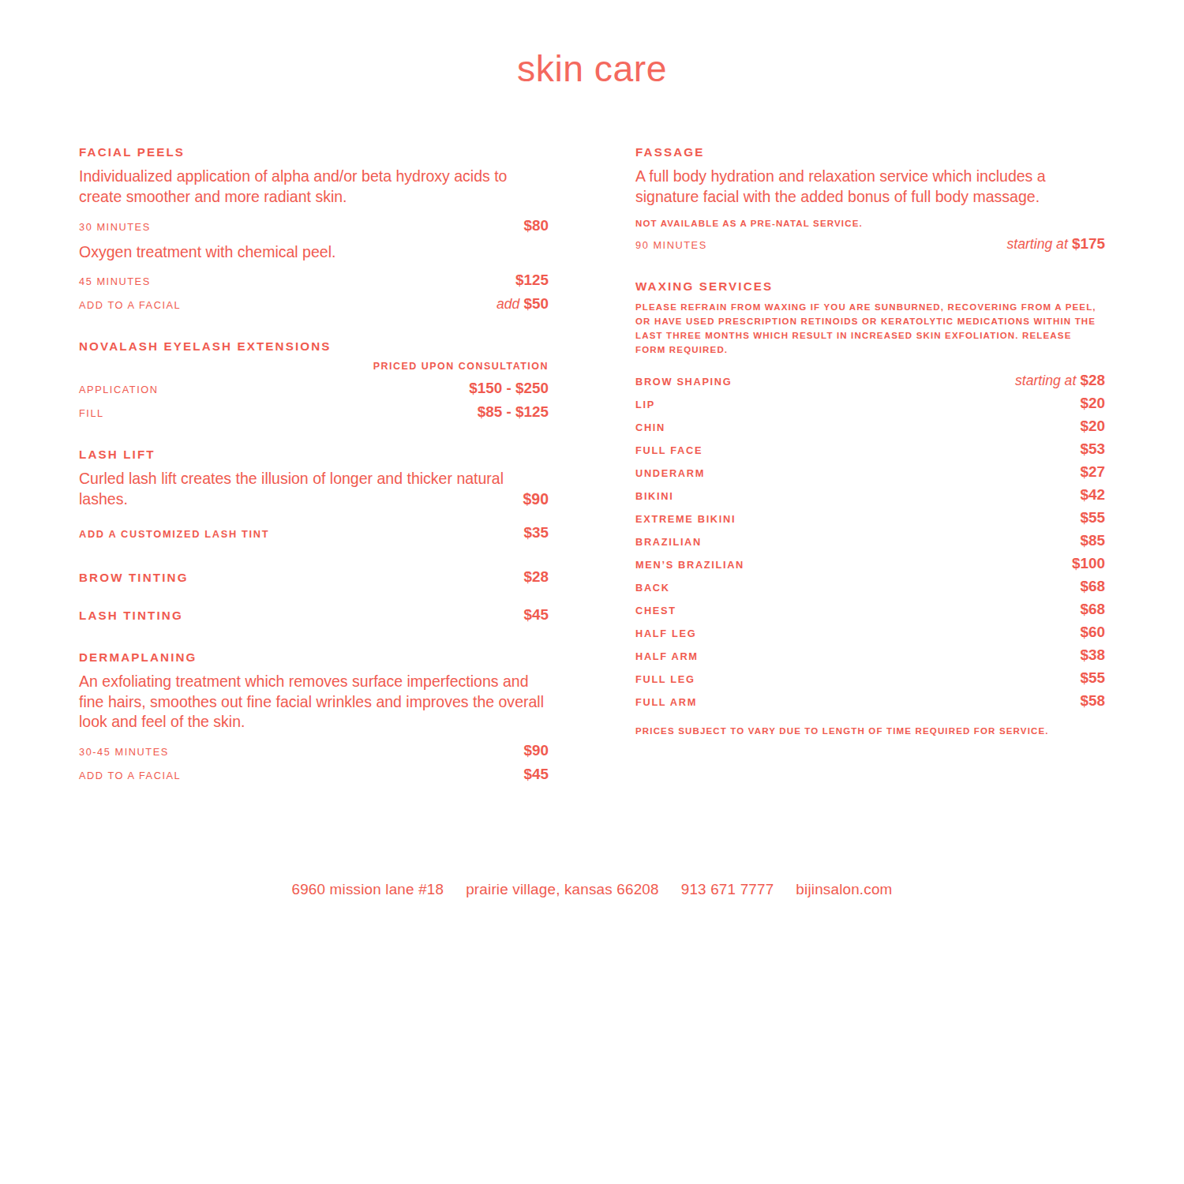skin care
Facial Peels
Individualized application of alpha and/or beta hydroxy acids to create smoother and more radiant skin.
30 minutes $80
Oxygen treatment with chemical peel.
45 minutes $125
add to a facial add $50
Novalash Eyelash Extensions
priced upon consultation
application $150 - $250
fill $85 - $125
Lash Lift
Curled lash lift creates the illusion of longer and thicker natural lashes. $90
add a customized lash tint $35
Brow Tinting $28
Lash Tinting $45
Dermaplaning
An exfoliating treatment which removes surface imperfections and fine hairs, smoothes out fine facial wrinkles and improves the overall look and feel of the skin.
30-45 minutes $90
add to a facial $45
Fassage
A full body hydration and relaxation service which includes a signature facial with the added bonus of full body massage.
not available as a pre-natal service.
90 minutes starting at $175
Waxing Services
Please refrain from waxing if you are sunburned, recovering from a peel, or have used prescription retinoids or keratolytic medications within the last three months which result in increased skin exfoliation. Release form required.
Brow Shaping starting at $28
Lip $20
Chin $20
Full Face $53
Underarm $27
Bikini $42
Extreme Bikini $55
Brazilian $85
Men’s Brazilian $100
Back $68
Chest $68
Half Leg $60
Half Arm $38
Full Leg $55
Full Arm $58
Prices subject to vary due to length of time required for service.
6960 mission lane #18 prairie village, kansas 66208913 671 7777 bijinsalon.com